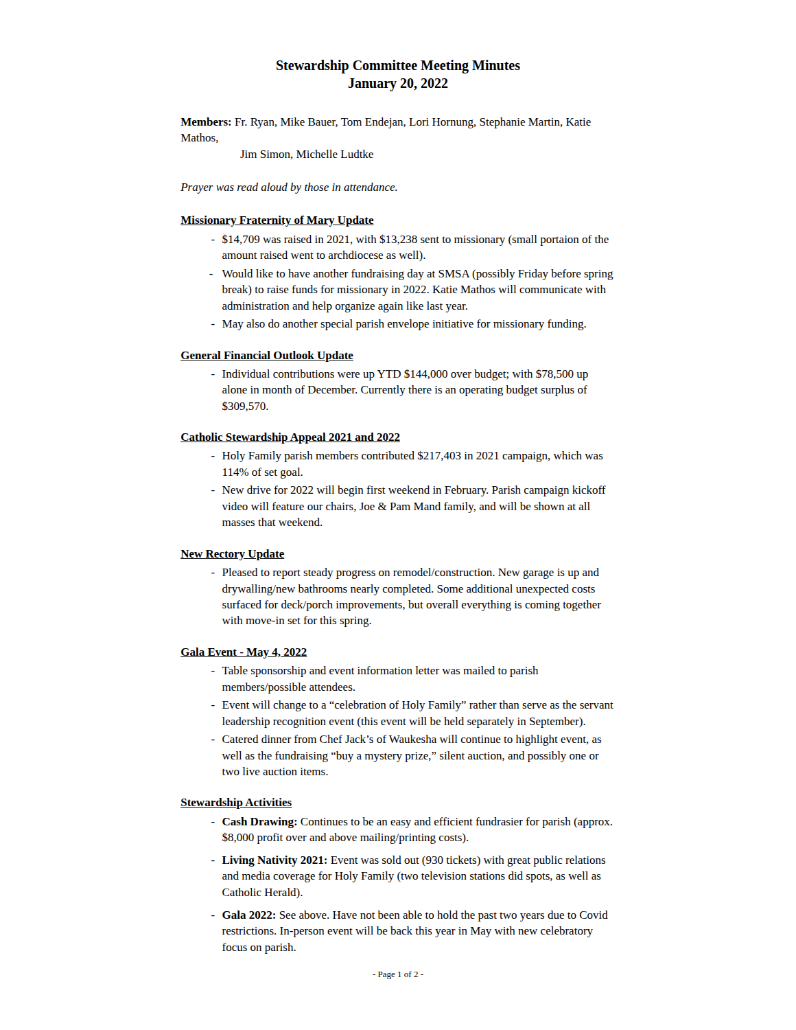Stewardship Committee Meeting MinutesJanuary 20, 2022
Members: Fr. Ryan, Mike Bauer, Tom Endejan, Lori Hornung, Stephanie Martin, Katie Mathos,Jim Simon, Michelle Ludtke
Prayer was read aloud by those in attendance.
Missionary Fraternity of Mary Update
-$14,709 was raised in 2021, with $13,238 sent to missionary (small portaion of the amount raised went to archdiocese as well).
-Would like to have another fundraising day at SMSA (possibly Friday before spring break) to raise funds for missionary in 2022. Katie Mathos will communicate with administration and help organize again like last year.
-May also do another special parish envelope initiative for missionary funding.
General Financial Outlook Update
-Individual contributions were up YTD $144,000 over budget; with $78,500 up alone in month of December. Currently there is an operating budget surplus of $309,570.
Catholic Stewardship Appeal 2021 and 2022
-Holy Family parish members contributed $217,403 in 2021 campaign, which was 114% of set goal.
-New drive for 2022 will begin first weekend in February. Parish campaign kickoff video will feature our chairs, Joe & Pam Mand family, and will be shown at all masses that weekend.
New Rectory Update
-Pleased to report steady progress on remodel/construction. New garage is up and drywalling/new bathrooms nearly completed. Some additional unexpected costs surfaced for deck/porch improvements, but overall everything is coming together with move-in set for this spring.
Gala Event - May 4, 2022
-Table sponsorship and event information letter was mailed to parish members/possible attendees.
-Event will change to a “celebration of Holy Family” rather than serve as the servant leadership recognition event (this event will be held separately in September).
-Catered dinner from Chef Jack’s of Waukesha will continue to highlight event, as well as the fundraising “buy a mystery prize,” silent auction, and possibly one or two live auction items.
Stewardship Activities
-Cash Drawing: Continues to be an easy and efficient fundrasier for parish (approx. $8,000 profit over and above mailing/printing costs).
-Living Nativity 2021: Event was sold out (930 tickets) with great public relations and media coverage for Holy Family (two television stations did spots, as well as Catholic Herald).
-Gala 2022: See above. Have not been able to hold the past two years due to Covid restrictions. In-person event will be back this year in May with new celebratory focus on parish.
- Page 1 of 2 -